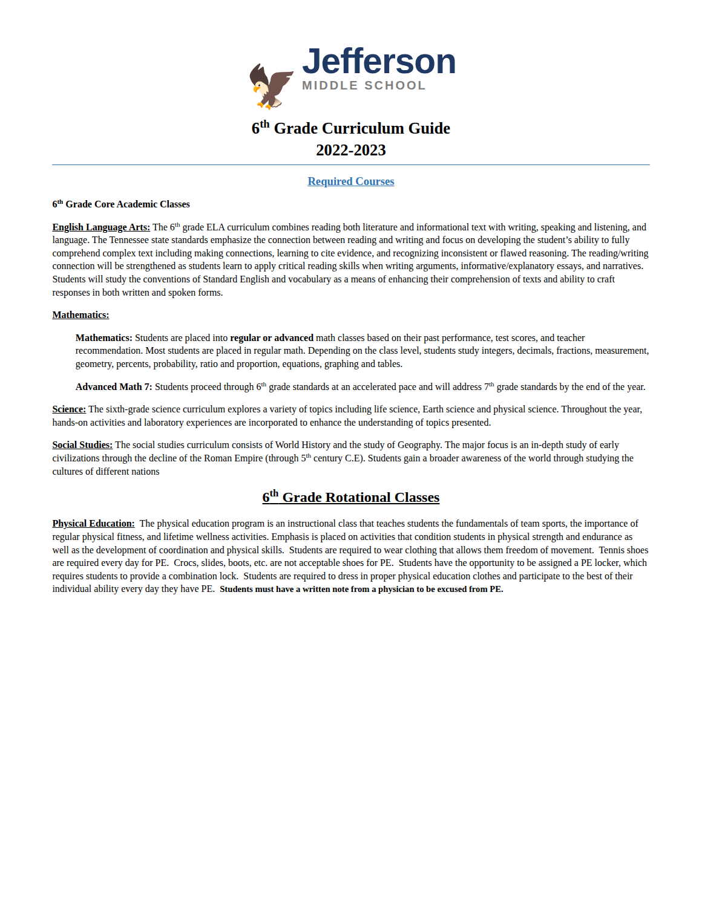🦅Jefferson
MIDDLE SCHOOL
6th Grade Curriculum Guide2022-2023
Required Courses
6th Grade Core Academic Classes
English Language Arts: The 6th grade ELA curriculum combines reading both literature and informational text with writing, speaking and listening, and language. The Tennessee state standards emphasize the connection between reading and writing and focus on developing the student’s ability to fully comprehend complex text including making connections, learning to cite evidence, and recognizing inconsistent or flawed reasoning. The reading/writing connection will be strengthened as students learn to apply critical reading skills when writing arguments, informative/explanatory essays, and narratives. Students will study the conventions of Standard English and vocabulary as a means of enhancing their comprehension of texts and ability to craft responses in both written and spoken forms.
Mathematics:
Mathematics: Students are placed into regular or advanced math classes based on their past performance, test scores, and teacher recommendation. Most students are placed in regular math. Depending on the class level, students study integers, decimals, fractions, measurement, geometry, percents, probability, ratio and proportion, equations, graphing and tables.
Advanced Math 7: Students proceed through 6th grade standards at an accelerated pace and will address 7th grade standards by the end of the year.
Science: The sixth-grade science curriculum explores a variety of topics including life science, Earth science and physical science. Throughout the year, hands-on activities and laboratory experiences are incorporated to enhance the understanding of topics presented.
Social Studies: The social studies curriculum consists of World History and the study of Geography. The major focus is an in-depth study of early civilizations through the decline of the Roman Empire (through 5th century C.E). Students gain a broader awareness of the world through studying the cultures of different nations
6th Grade Rotational Classes
Physical Education: The physical education program is an instructional class that teaches students the fundamentals of team sports, the importance of regular physical fitness, and lifetime wellness activities. Emphasis is placed on activities that condition students in physical strength and endurance as well as the development of coordination and physical skills. Students are required to wear clothing that allows them freedom of movement. Tennis shoes are required every day for PE. Crocs, slides, boots, etc. are not acceptable shoes for PE. Students have the opportunity to be assigned a PE locker, which requires students to provide a combination lock. Students are required to dress in proper physical education clothes and participate to the best of their individual ability every day they have PE. Students must have a written note from a physician to be excused from PE.